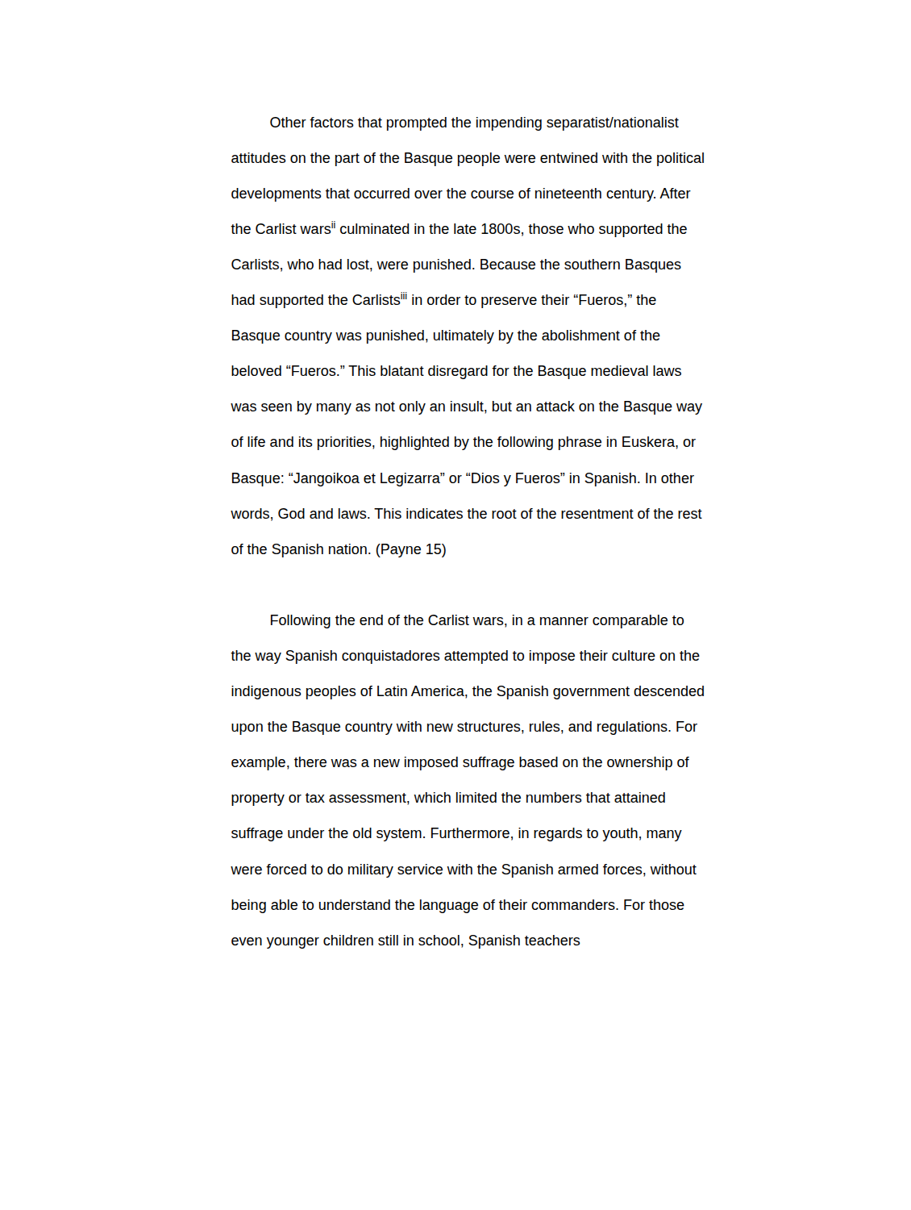Other factors that prompted the impending separatist/nationalist attitudes on the part of the Basque people were entwined with the political developments that occurred over the course of nineteenth century. After the Carlist warsii culminated in the late 1800s, those who supported the Carlists, who had lost, were punished. Because the southern Basques had supported the Carlistsiii in order to preserve their “Fueros,” the Basque country was punished, ultimately by the abolishment of the beloved “Fueros.” This blatant disregard for the Basque medieval laws was seen by many as not only an insult, but an attack on the Basque way of life and its priorities, highlighted by the following phrase in Euskera, or Basque: “Jangoikoa et Legizarra” or “Dios y Fueros” in Spanish. In other words, God and laws. This indicates the root of the resentment of the rest of the Spanish nation. (Payne 15)
Following the end of the Carlist wars, in a manner comparable to the way Spanish conquistadores attempted to impose their culture on the indigenous peoples of Latin America, the Spanish government descended upon the Basque country with new structures, rules, and regulations. For example, there was a new imposed suffrage based on the ownership of property or tax assessment, which limited the numbers that attained suffrage under the old system. Furthermore, in regards to youth, many were forced to do military service with the Spanish armed forces, without being able to understand the language of their commanders. For those even younger children still in school, Spanish teachers